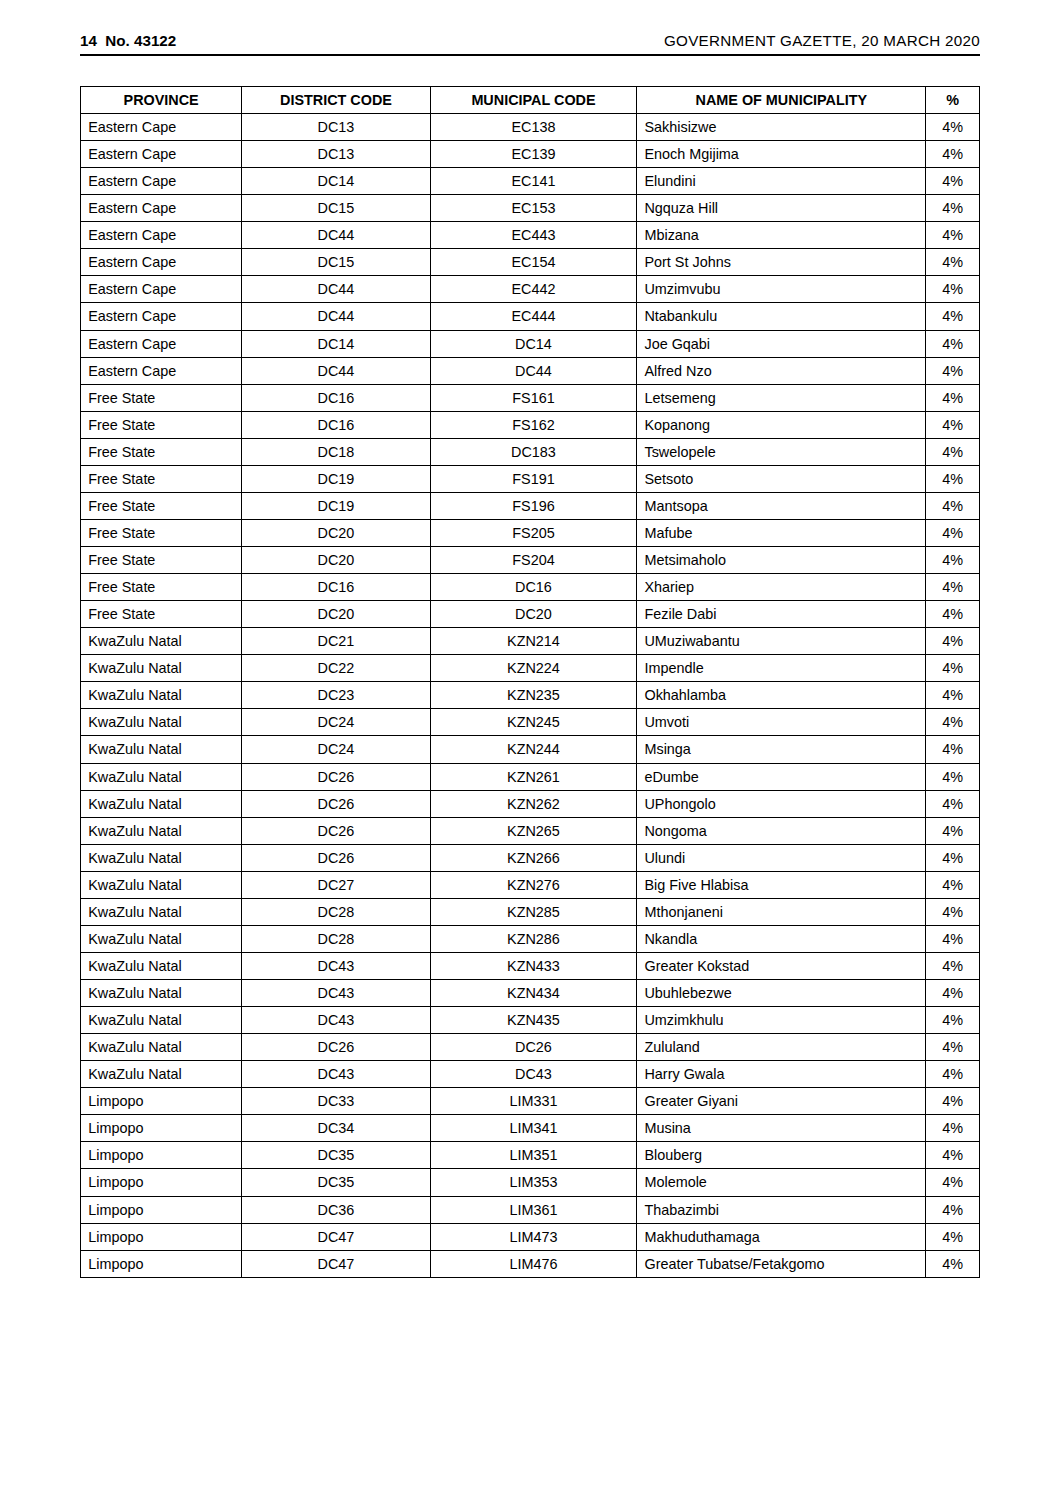14 No. 43122 GOVERNMENT GAZETTE, 20 MARCH 2020
Municipalities and applicable percentages
| Province | District Code | Municipal Code | Name of Municipality | % |
| --- | --- | --- | --- | --- |
| Eastern Cape | DC13 | EC138 | Sakhisizwe | 4% |
| Eastern Cape | DC13 | EC139 | Enoch Mgijima | 4% |
| Eastern Cape | DC14 | EC141 | Elundini | 4% |
| Eastern Cape | DC15 | EC153 | Ngquza Hill | 4% |
| Eastern Cape | DC44 | EC443 | Mbizana | 4% |
| Eastern Cape | DC15 | EC154 | Port St Johns | 4% |
| Eastern Cape | DC44 | EC442 | Umzimvubu | 4% |
| Eastern Cape | DC44 | EC444 | Ntabankulu | 4% |
| Eastern Cape | DC14 | DC14 | Joe Gqabi | 4% |
| Eastern Cape | DC44 | DC44 | Alfred Nzo | 4% |
| Free State | DC16 | FS161 | Letsemeng | 4% |
| Free State | DC16 | FS162 | Kopanong | 4% |
| Free State | DC18 | DC183 | Tswelopele | 4% |
| Free State | DC19 | FS191 | Setsoto | 4% |
| Free State | DC19 | FS196 | Mantsopa | 4% |
| Free State | DC20 | FS205 | Mafube | 4% |
| Free State | DC20 | FS204 | Metsimaholo | 4% |
| Free State | DC16 | DC16 | Xhariep | 4% |
| Free State | DC20 | DC20 | Fezile Dabi | 4% |
| KwaZulu Natal | DC21 | KZN214 | UMuziwabantu | 4% |
| KwaZulu Natal | DC22 | KZN224 | Impendle | 4% |
| KwaZulu Natal | DC23 | KZN235 | Okhahlamba | 4% |
| KwaZulu Natal | DC24 | KZN245 | Umvoti | 4% |
| KwaZulu Natal | DC24 | KZN244 | Msinga | 4% |
| KwaZulu Natal | DC26 | KZN261 | eDumbe | 4% |
| KwaZulu Natal | DC26 | KZN262 | UPhongolo | 4% |
| KwaZulu Natal | DC26 | KZN265 | Nongoma | 4% |
| KwaZulu Natal | DC26 | KZN266 | Ulundi | 4% |
| KwaZulu Natal | DC27 | KZN276 | Big Five Hlabisa | 4% |
| KwaZulu Natal | DC28 | KZN285 | Mthonjaneni | 4% |
| KwaZulu Natal | DC28 | KZN286 | Nkandla | 4% |
| KwaZulu Natal | DC43 | KZN433 | Greater Kokstad | 4% |
| KwaZulu Natal | DC43 | KZN434 | Ubuhlebezwe | 4% |
| KwaZulu Natal | DC43 | KZN435 | Umzimkhulu | 4% |
| KwaZulu Natal | DC26 | DC26 | Zululand | 4% |
| KwaZulu Natal | DC43 | DC43 | Harry Gwala | 4% |
| Limpopo | DC33 | LIM331 | Greater Giyani | 4% |
| Limpopo | DC34 | LIM341 | Musina | 4% |
| Limpopo | DC35 | LIM351 | Blouberg | 4% |
| Limpopo | DC35 | LIM353 | Molemole | 4% |
| Limpopo | DC36 | LIM361 | Thabazimbi | 4% |
| Limpopo | DC47 | LIM473 | Makhuduthamaga | 4% |
| Limpopo | DC47 | LIM476 | Greater Tubatse/Fetakgomo | 4% |